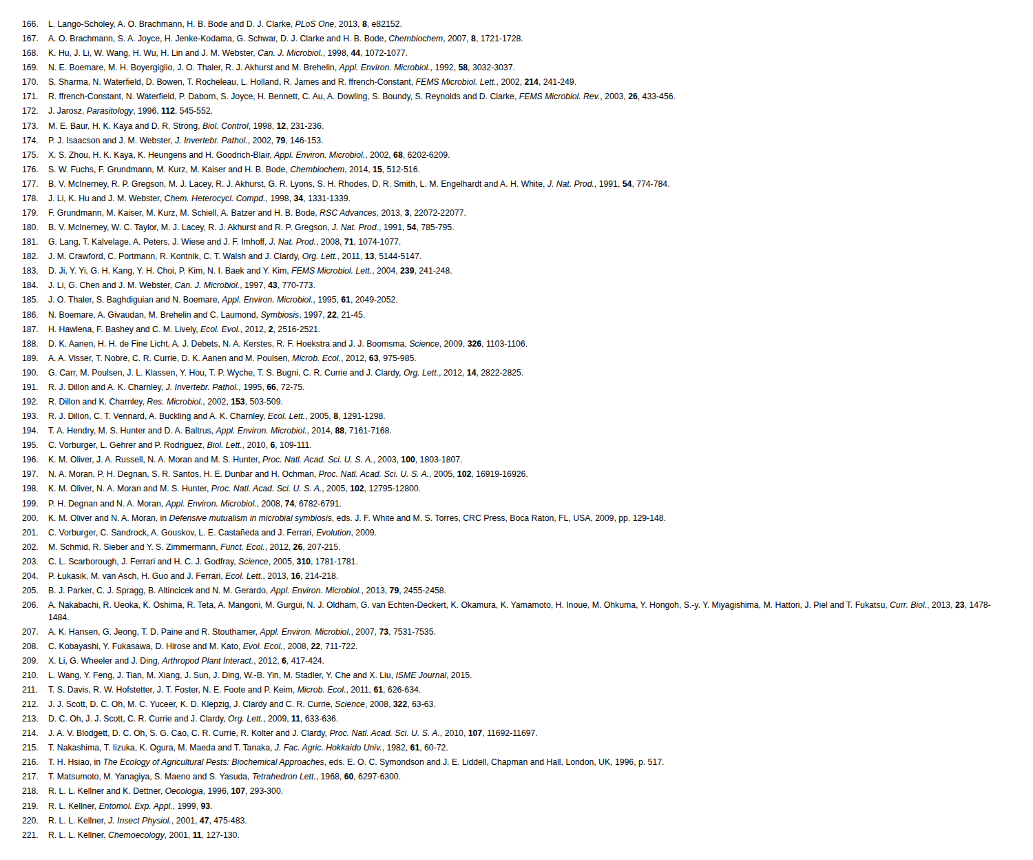L. Lango-Scholey, A. O. Brachmann, H. B. Bode and D. J. Clarke, PLoS One, 2013, 8, e82152.
A. O. Brachmann, S. A. Joyce, H. Jenke-Kodama, G. Schwar, D. J. Clarke and H. B. Bode, Chembiochem, 2007, 8, 1721-1728.
K. Hu, J. Li, W. Wang, H. Wu, H. Lin and J. M. Webster, Can. J. Microbiol., 1998, 44, 1072-1077.
N. E. Boemare, M. H. Boyergiglio, J. O. Thaler, R. J. Akhurst and M. Brehelin, Appl. Environ. Microbiol., 1992, 58, 3032-3037.
S. Sharma, N. Waterfield, D. Bowen, T. Rocheleau, L. Holland, R. James and R. ffrench-Constant, FEMS Microbiol. Lett., 2002, 214, 241-249.
R. ffrench-Constant, N. Waterfield, P. Daborn, S. Joyce, H. Bennett, C. Au, A. Dowling, S. Boundy, S. Reynolds and D. Clarke, FEMS Microbiol. Rev., 2003, 26, 433-456.
J. Jarosz, Parasitology, 1996, 112, 545-552.
M. E. Baur, H. K. Kaya and D. R. Strong, Biol. Control, 1998, 12, 231-236.
P. J. Isaacson and J. M. Webster, J. Invertebr. Pathol., 2002, 79, 146-153.
X. S. Zhou, H. K. Kaya, K. Heungens and H. Goodrich-Blair, Appl. Environ. Microbiol., 2002, 68, 6202-6209.
S. W. Fuchs, F. Grundmann, M. Kurz, M. Kaiser and H. B. Bode, Chembiochem, 2014, 15, 512-516.
B. V. McInerney, R. P. Gregson, M. J. Lacey, R. J. Akhurst, G. R. Lyons, S. H. Rhodes, D. R. Smith, L. M. Engelhardt and A. H. White, J. Nat. Prod., 1991, 54, 774-784.
J. Li, K. Hu and J. M. Webster, Chem. Heterocycl. Compd., 1998, 34, 1331-1339.
F. Grundmann, M. Kaiser, M. Kurz, M. Schiell, A. Batzer and H. B. Bode, RSC Advances, 2013, 3, 22072-22077.
B. V. McInerney, W. C. Taylor, M. J. Lacey, R. J. Akhurst and R. P. Gregson, J. Nat. Prod., 1991, 54, 785-795.
G. Lang, T. Kalvelage, A. Peters, J. Wiese and J. F. Imhoff, J. Nat. Prod., 2008, 71, 1074-1077.
J. M. Crawford, C. Portmann, R. Kontnik, C. T. Walsh and J. Clardy, Org. Lett., 2011, 13, 5144-5147.
D. Ji, Y. Yi, G. H. Kang, Y. H. Choi, P. Kim, N. I. Baek and Y. Kim, FEMS Microbiol. Lett., 2004, 239, 241-248.
J. Li, G. Chen and J. M. Webster, Can. J. Microbiol., 1997, 43, 770-773.
J. O. Thaler, S. Baghdiguian and N. Boemare, Appl. Environ. Microbiol., 1995, 61, 2049-2052.
N. Boemare, A. Givaudan, M. Brehelin and C. Laumond, Symbiosis, 1997, 22, 21-45.
H. Hawlena, F. Bashey and C. M. Lively, Ecol. Evol., 2012, 2, 2516-2521.
D. K. Aanen, H. H. de Fine Licht, A. J. Debets, N. A. Kerstes, R. F. Hoekstra and J. J. Boomsma, Science, 2009, 326, 1103-1106.
A. A. Visser, T. Nobre, C. R. Currie, D. K. Aanen and M. Poulsen, Microb. Ecol., 2012, 63, 975-985.
G. Carr, M. Poulsen, J. L. Klassen, Y. Hou, T. P. Wyche, T. S. Bugni, C. R. Currie and J. Clardy, Org. Lett., 2012, 14, 2822-2825.
R. J. Dillon and A. K. Charnley, J. Invertebr. Pathol., 1995, 66, 72-75.
R. Dillon and K. Charnley, Res. Microbiol., 2002, 153, 503-509.
R. J. Dillon, C. T. Vennard, A. Buckling and A. K. Charnley, Ecol. Lett., 2005, 8, 1291-1298.
T. A. Hendry, M. S. Hunter and D. A. Baltrus, Appl. Environ. Microbiol., 2014, 88, 7161-7168.
C. Vorburger, L. Gehrer and P. Rodriguez, Biol. Lett., 2010, 6, 109-111.
K. M. Oliver, J. A. Russell, N. A. Moran and M. S. Hunter, Proc. Natl. Acad. Sci. U. S. A., 2003, 100, 1803-1807.
N. A. Moran, P. H. Degnan, S. R. Santos, H. E. Dunbar and H. Ochman, Proc. Natl. Acad. Sci. U. S. A., 2005, 102, 16919-16926.
K. M. Oliver, N. A. Moran and M. S. Hunter, Proc. Natl. Acad. Sci. U. S. A., 2005, 102, 12795-12800.
P. H. Degnan and N. A. Moran, Appl. Environ. Microbiol., 2008, 74, 6782-6791.
K. M. Oliver and N. A. Moran, in Defensive mutualism in microbial symbiosis, eds. J. F. White and M. S. Torres, CRC Press, Boca Raton, FL, USA, 2009, pp. 129-148.
C. Vorburger, C. Sandrock, A. Gouskov, L. E. Castañeda and J. Ferrari, Evolution, 2009.
M. Schmid, R. Sieber and Y. S. Zimmermann, Funct. Ecol., 2012, 26, 207-215.
C. L. Scarborough, J. Ferrari and H. C. J. Godfray, Science, 2005, 310, 1781-1781.
P. Łukasik, M. van Asch, H. Guo and J. Ferrari, Ecol. Lett., 2013, 16, 214-218.
B. J. Parker, C. J. Spragg, B. Altincicek and N. M. Gerardo, Appl. Environ. Microbiol., 2013, 79, 2455-2458.
A. Nakabachi, R. Ueoka, K. Oshima, R. Teta, A. Mangoni, M. Gurgui, N. J. Oldham, G. van Echten-Deckert, K. Okamura, K. Yamamoto, H. Inoue, M. Ohkuma, Y. Hongoh, S.-y. Y. Miyagishima, M. Hattori, J. Piel and T. Fukatsu, Curr. Biol., 2013, 23, 1478-1484.
A. K. Hansen, G. Jeong, T. D. Paine and R. Stouthamer, Appl. Environ. Microbiol., 2007, 73, 7531-7535.
C. Kobayashi, Y. Fukasawa, D. Hirose and M. Kato, Evol. Ecol., 2008, 22, 711-722.
X. Li, G. Wheeler and J. Ding, Arthropod Plant Interact., 2012, 6, 417-424.
L. Wang, Y. Feng, J. Tian, M. Xiang, J. Sun, J. Ding, W.-B. Yin, M. Stadler, Y. Che and X. Liu, ISME Journal, 2015.
T. S. Davis, R. W. Hofstetter, J. T. Foster, N. E. Foote and P. Keim, Microb. Ecol., 2011, 61, 626-634.
J. J. Scott, D. C. Oh, M. C. Yuceer, K. D. Klepzig, J. Clardy and C. R. Currie, Science, 2008, 322, 63-63.
D. C. Oh, J. J. Scott, C. R. Currie and J. Clardy, Org. Lett., 2009, 11, 633-636.
J. A. V. Blodgett, D. C. Oh, S. G. Cao, C. R. Currie, R. Kolter and J. Clardy, Proc. Natl. Acad. Sci. U. S. A., 2010, 107, 11692-11697.
T. Nakashima, T. Iizuka, K. Ogura, M. Maeda and T. Tanaka, J. Fac. Agric. Hokkaido Univ., 1982, 61, 60-72.
T. H. Hsiao, in The Ecology of Agricultural Pests: Biochemical Approaches, eds. E. O. C. Symondson and J. E. Liddell, Chapman and Hall, London, UK, 1996, p. 517.
T. Matsumoto, M. Yanagiya, S. Maeno and S. Yasuda, Tetrahedron Lett., 1968, 60, 6297-6300.
R. L. L. Kellner and K. Dettner, Oecologia, 1996, 107, 293-300.
R. L. Kellner, Entomol. Exp. Appl., 1999, 93.
R. L. L. Kellner, J. Insect Physiol., 2001, 47, 475-483.
R. L. L. Kellner, Chemoecology, 2001, 11, 127-130.